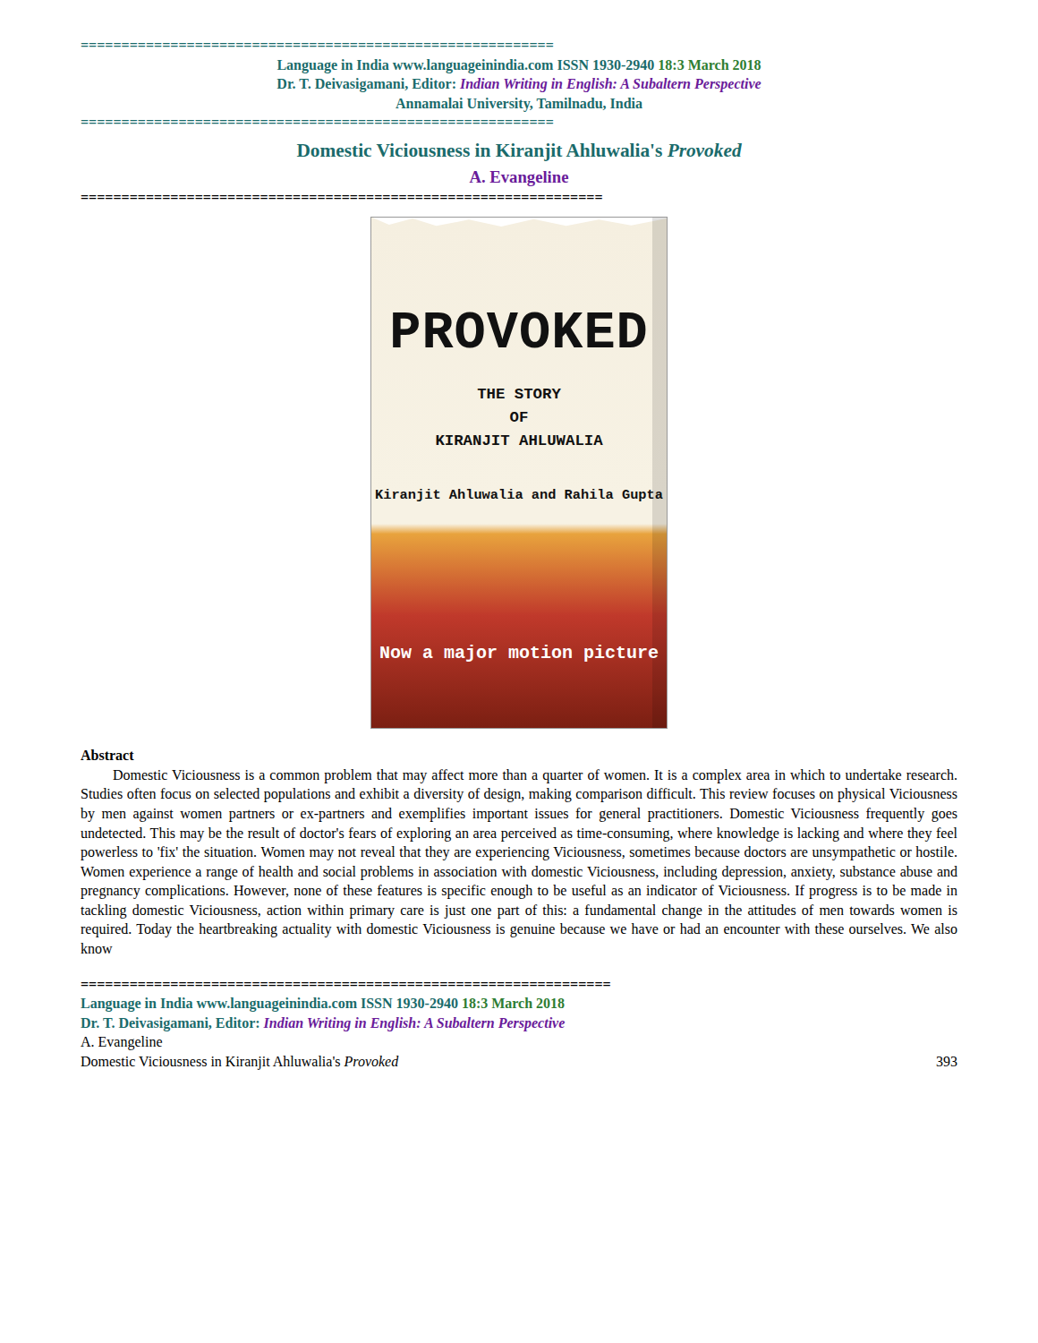==========================================================
Language in India www.languageinindia.com ISSN 1930-2940 18:3 March 2018
Dr. T. Deivasigamani, Editor: Indian Writing in English: A Subaltern Perspective
Annamalai University, Tamilnadu, India
==========================================================
Domestic Viciousness in Kiranjit Ahluwalia's Provoked
A. Evangeline
================================================================
PROVOKED
THE STORY
OF
KIRANJIT AHLUWALIA
Kiranjit Ahluwalia and Rahila Gupta
Now a major motion picture
Abstract
Domestic Viciousness is a common problem that may affect more than a quarter of women. It is a complex area in which to undertake research. Studies often focus on selected populations and exhibit a diversity of design, making comparison difficult. This review focuses on physical Viciousness by men against women partners or ex-partners and exemplifies important issues for general practitioners. Domestic Viciousness frequently goes undetected. This may be the result of doctor's fears of exploring an area perceived as time-consuming, where knowledge is lacking and where they feel powerless to 'fix' the situation. Women may not reveal that they are experiencing Viciousness, sometimes because doctors are unsympathetic or hostile. Women experience a range of health and social problems in association with domestic Viciousness, including depression, anxiety, substance abuse and pregnancy complications. However, none of these features is specific enough to be useful as an indicator of Viciousness. If progress is to be made in tackling domestic Viciousness, action within primary care is just one part of this: a fundamental change in the attitudes of men towards women is required. Today the heartbreaking actuality with domestic Viciousness is genuine because we have or had an encounter with these ourselves. We also know
=================================================================
Language in India www.languageinindia.com ISSN 1930-2940 18:3 March 2018
Dr. T. Deivasigamani, Editor: Indian Writing in English: A Subaltern Perspective
A. Evangeline
Domestic Viciousness in Kiranjit Ahluwalia's Provoked 393